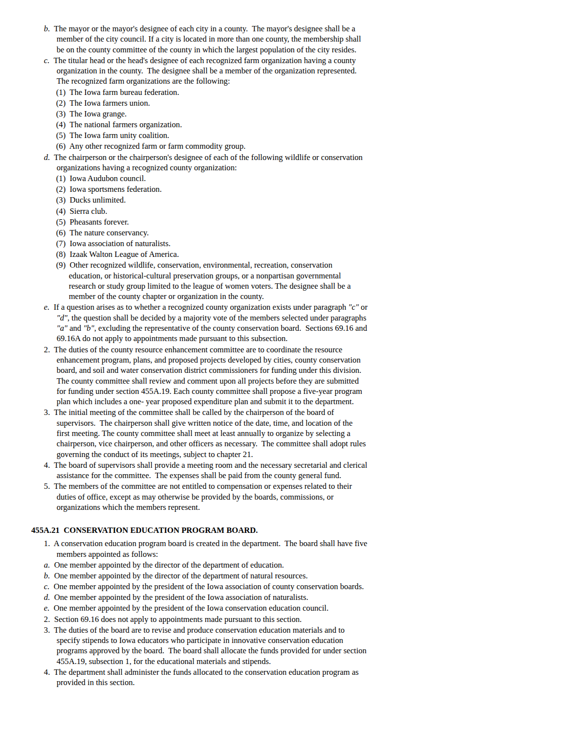b. The mayor or the mayor's designee of each city in a county. The mayor's designee shall be a member of the city council. If a city is located in more than one county, the membership shall be on the county committee of the county in which the largest population of the city resides.
c. The titular head or the head's designee of each recognized farm organization having a county organization in the county. The designee shall be a member of the organization represented. The recognized farm organizations are the following:
(1) The Iowa farm bureau federation.
(2) The Iowa farmers union.
(3) The Iowa grange.
(4) The national farmers organization.
(5) The Iowa farm unity coalition.
(6) Any other recognized farm or farm commodity group.
d. The chairperson or the chairperson's designee of each of the following wildlife or conservation organizations having a recognized county organization:
(1) Iowa Audubon council.
(2) Iowa sportsmens federation.
(3) Ducks unlimited.
(4) Sierra club.
(5) Pheasants forever.
(6) The nature conservancy.
(7) Iowa association of naturalists.
(8) Izaak Walton League of America.
(9) Other recognized wildlife, conservation, environmental, recreation, conservation education, or historical-cultural preservation groups, or a nonpartisan governmental research or study group limited to the league of women voters. The designee shall be a member of the county chapter or organization in the county.
e. If a question arises as to whether a recognized county organization exists under paragraph "c" or "d", the question shall be decided by a majority vote of the members selected under paragraphs "a" and "b", excluding the representative of the county conservation board. Sections 69.16 and 69.16A do not apply to appointments made pursuant to this subsection.
2. The duties of the county resource enhancement committee are to coordinate the resource enhancement program, plans, and proposed projects developed by cities, county conservation board, and soil and water conservation district commissioners for funding under this division. The county committee shall review and comment upon all projects before they are submitted for funding under section 455A.19. Each county committee shall propose a five-year program plan which includes a one- year proposed expenditure plan and submit it to the department.
3. The initial meeting of the committee shall be called by the chairperson of the board of supervisors. The chairperson shall give written notice of the date, time, and location of the first meeting. The county committee shall meet at least annually to organize by selecting a chairperson, vice chairperson, and other officers as necessary. The committee shall adopt rules governing the conduct of its meetings, subject to chapter 21.
4. The board of supervisors shall provide a meeting room and the necessary secretarial and clerical assistance for the committee. The expenses shall be paid from the county general fund.
5. The members of the committee are not entitled to compensation or expenses related to their duties of office, except as may otherwise be provided by the boards, commissions, or organizations which the members represent.
455A.21 CONSERVATION EDUCATION PROGRAM BOARD.
1. A conservation education program board is created in the department. The board shall have five members appointed as follows:
a. One member appointed by the director of the department of education.
b. One member appointed by the director of the department of natural resources.
c. One member appointed by the president of the Iowa association of county conservation boards.
d. One member appointed by the president of the Iowa association of naturalists.
e. One member appointed by the president of the Iowa conservation education council.
2. Section 69.16 does not apply to appointments made pursuant to this section.
3. The duties of the board are to revise and produce conservation education materials and to specify stipends to Iowa educators who participate in innovative conservation education programs approved by the board. The board shall allocate the funds provided for under section 455A.19, subsection 1, for the educational materials and stipends.
4. The department shall administer the funds allocated to the conservation education program as provided in this section.